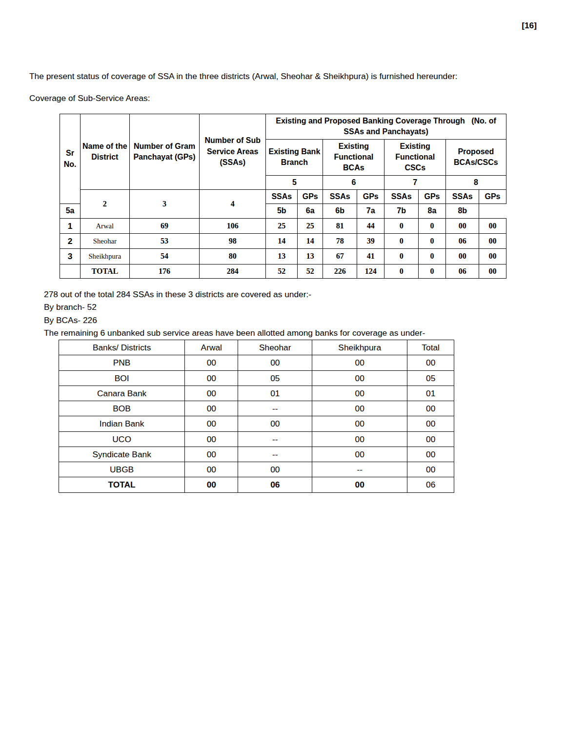[16]
The present status of coverage of SSA in the three districts (Arwal, Sheohar & Sheikhpura) is furnished hereunder:
Coverage of Sub-Service Areas:
| Sr No. | Name of the District | Number of Gram Panchayat (GPs) | Number of Sub Service Areas (SSAs) | Existing and Proposed Banking Coverage Through (No. of SSAs and Panchayats) |
| --- | --- | --- | --- | --- |
| Existing Bank Branch | Existing Functional BCAs | Existing Functional CSCs | Proposed BCAs/CSCs |
| 5 | 6 | 7 | 8 |
| 2 | 3 | 4 | SSAs | GPs | SSAs | GPs | SSAs | GPs | SSAs | GPs |
| 5a | 5b | 6a | 6b | 7a | 7b | 8a | 8b |
| 1 | Arwal | 69 | 106 | 25 | 25 | 81 | 44 | 0 | 0 | 00 | 00 |
| 2 | Sheohar | 53 | 98 | 14 | 14 | 78 | 39 | 0 | 0 | 06 | 00 |
| 3 | Sheikhpura | 54 | 80 | 13 | 13 | 67 | 41 | 0 | 0 | 00 | 00 |
| | TOTAL | 176 | 284 | 52 | 52 | 226 | 124 | 0 | 0 | 06 | 00 |
278 out of the total 284 SSAs in these 3 districts are covered as under:-
By branch- 52
By BCAs- 226
The remaining 6 unbanked sub service areas have been allotted among banks for coverage as under-
| Banks/ Districts | Arwal | Sheohar | Sheikhpura | Total |
| --- | --- | --- | --- | --- |
| PNB | 00 | 00 | 00 | 00 |
| BOI | 00 | 05 | 00 | 05 |
| Canara Bank | 00 | 01 | 00 | 01 |
| BOB | 00 | -- | 00 | 00 |
| Indian Bank | 00 | 00 | 00 | 00 |
| UCO | 00 | -- | 00 | 00 |
| Syndicate Bank | 00 | -- | 00 | 00 |
| UBGB | 00 | 00 | -- | 00 |
| TOTAL | 00 | 06 | 00 | 06 |